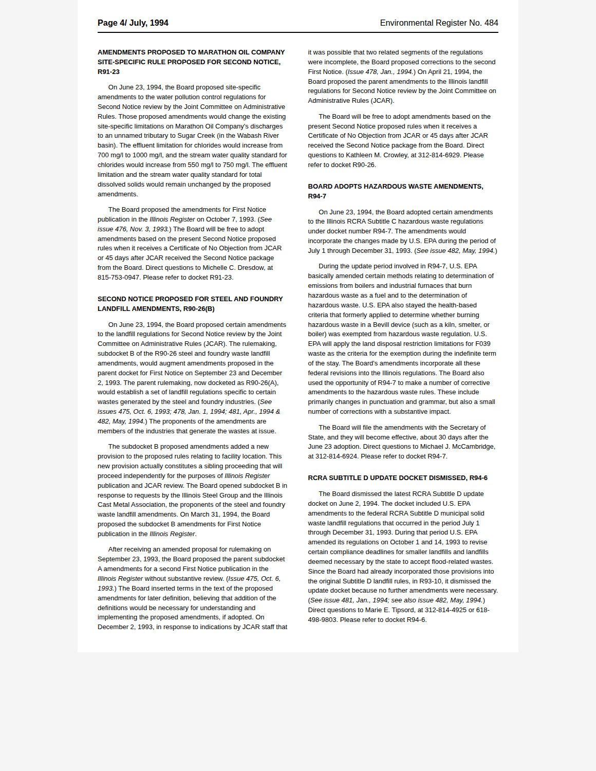Page 4/ July, 1994 Environmental Register No. 484
Amendments Proposed to Marathon Oil Company Site-Specific Rule Proposed for Second Notice, R91-23
On June 23, 1994, the Board proposed site-specific amendments to the water pollution control regulations for Second Notice review by the Joint Committee on Administrative Rules. Those proposed amendments would change the existing site-specific limitations on Marathon Oil Company's discharges to an unnamed tributary to Sugar Creek (in the Wabash River basin). The effluent limitation for chlorides would increase from 700 mg/l to 1000 mg/l, and the stream water quality standard for chlorides would increase from 550 mg/l to 750 mg/l. The effluent limitation and the stream water quality standard for total dissolved solids would remain unchanged by the proposed amendments.
The Board proposed the amendments for First Notice publication in the Illinois Register on October 7, 1993. (See issue 476, Nov. 3, 1993.) The Board will be free to adopt amendments based on the present Second Notice proposed rules when it receives a Certificate of No Objection from JCAR or 45 days after JCAR received the Second Notice package from the Board. Direct questions to Michelle C. Dresdow, at 815-753-0947. Please refer to docket R91-23.
Second Notice Proposed for Steel and Foundry Landfill Amendments, R90-26(B)
On June 23, 1994, the Board proposed certain amendments to the landfill regulations for Second Notice review by the Joint Committee on Administrative Rules (JCAR). The rulemaking, subdocket B of the R90-26 steel and foundry waste landfill amendments, would augment amendments proposed in the parent docket for First Notice on September 23 and December 2, 1993. The parent rulemaking, now docketed as R90-26(A), would establish a set of landfill regulations specific to certain wastes generated by the steel and foundry industries. (See issues 475, Oct. 6, 1993; 478, Jan. 1, 1994; 481, Apr., 1994 & 482, May, 1994.) The proponents of the amendments are members of the industries that generate the wastes at issue.
The subdocket B proposed amendments added a new provision to the proposed rules relating to facility location. This new provision actually constitutes a sibling proceeding that will proceed independently for the purposes of Illinois Register publication and JCAR review. The Board opened subdocket B in response to requests by the Illinois Steel Group and the Illinois Cast Metal Association, the proponents of the steel and foundry waste landfill amendments. On March 31, 1994, the Board proposed the subdocket B amendments for First Notice publication in the Illinois Register.
After receiving an amended proposal for rulemaking on September 23, 1993, the Board proposed the parent subdocket A amendments for a second First Notice publication in the Illinois Register without substantive review. (Issue 475, Oct. 6, 1993.) The Board inserted terms in the text of the proposed amendments for later definition, believing that addition of the definitions would be necessary for understanding and implementing the proposed amendments, if adopted. On December 2, 1993, in response to indications by JCAR staff that it was possible that two related segments of the regulations were incomplete, the Board proposed corrections to the second First Notice. (Issue 478, Jan., 1994.) On April 21, 1994, the Board proposed the parent amendments to the Illinois landfill regulations for Second Notice review by the Joint Committee on Administrative Rules (JCAR).
The Board will be free to adopt amendments based on the present Second Notice proposed rules when it receives a Certificate of No Objection from JCAR or 45 days after JCAR received the Second Notice package from the Board. Direct questions to Kathleen M. Crowley, at 312-814-6929. Please refer to docket R90-26.
Board Adopts Hazardous Waste Amendments, R94-7
On June 23, 1994, the Board adopted certain amendments to the Illinois RCRA Subtitle C hazardous waste regulations under docket number R94-7. The amendments would incorporate the changes made by U.S. EPA during the period of July 1 through December 31, 1993. (See issue 482, May, 1994.)
During the update period involved in R94-7, U.S. EPA basically amended certain methods relating to determination of emissions from boilers and industrial furnaces that burn hazardous waste as a fuel and to the determination of hazardous waste. U.S. EPA also stayed the health-based criteria that formerly applied to determine whether burning hazardous waste in a Bevill device (such as a kiln, smelter, or boiler) was exempted from hazardous waste regulation. U.S. EPA will apply the land disposal restriction limitations for F039 waste as the criteria for the exemption during the indefinite term of the stay. The Board's amendments incorporate all these federal revisions into the Illinois regulations. The Board also used the opportunity of R94-7 to make a number of corrective amendments to the hazardous waste rules. These include primarily changes in punctuation and grammar, but also a small number of corrections with a substantive impact.
The Board will file the amendments with the Secretary of State, and they will become effective, about 30 days after the June 23 adoption. Direct questions to Michael J. McCambridge, at 312-814-6924. Please refer to docket R94-7.
RCRA Subtitle D Update Docket Dismissed, R94-6
The Board dismissed the latest RCRA Subtitle D update docket on June 2, 1994. The docket included U.S. EPA amendments to the federal RCRA Subtitle D municipal solid waste landfill regulations that occurred in the period July 1 through December 31, 1993. During that period U.S. EPA amended its regulations on October 1 and 14, 1993 to revise certain compliance deadlines for smaller landfills and landfills deemed necessary by the state to accept flood-related wastes. Since the Board had already incorporated those provisions into the original Subtitle D landfill rules, in R93-10, it dismissed the update docket because no further amendments were necessary. (See issue 481, Jan., 1994; see also issue 482, May, 1994.) Direct questions to Marie E. Tipsord, at 312-814-4925 or 618-498-9803. Please refer to docket R94-6.